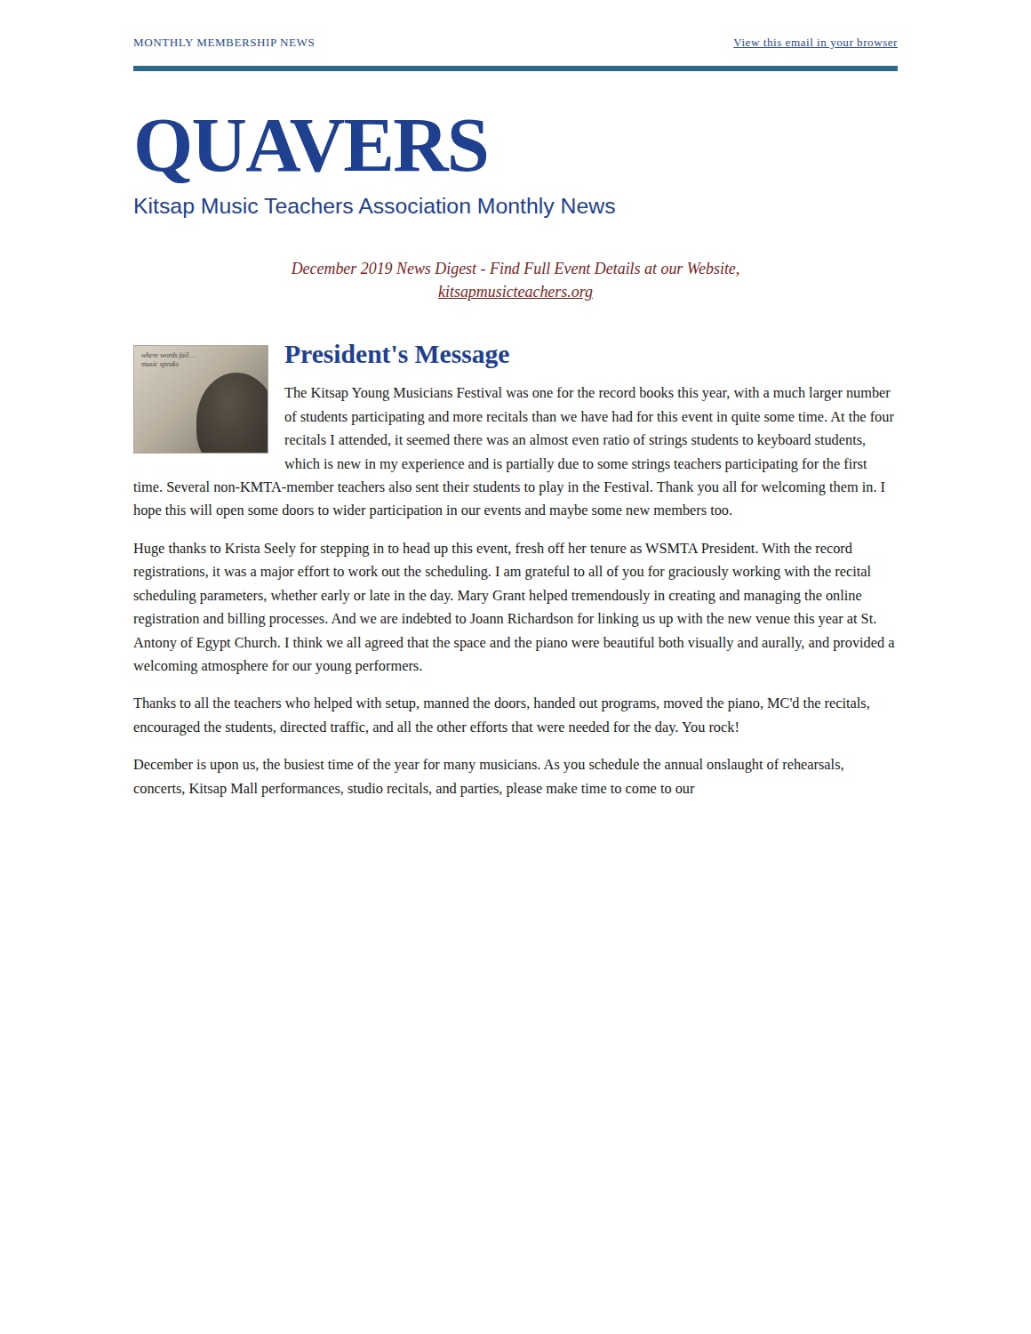Monthly Membership News View this email in your browser
QUAVERS
Kitsap Music Teachers Association Monthly News
December 2019 News Digest - Find Full Event Details at our Website,
kitsapmusicteachers.org
President's Message
The Kitsap Young Musicians Festival was one for the record books this year, with a much larger number of students participating and more recitals than we have had for this event in quite some time. At the four recitals I attended, it seemed there was an almost even ratio of strings students to keyboard students, which is new in my experience and is partially due to some strings teachers participating for the first time. Several non-KMTA-member teachers also sent their students to play in the Festival. Thank you all for welcoming them in. I hope this will open some doors to wider participation in our events and maybe some new members too.
Huge thanks to Krista Seely for stepping in to head up this event, fresh off her tenure as WSMTA President. With the record registrations, it was a major effort to work out the scheduling. I am grateful to all of you for graciously working with the recital scheduling parameters, whether early or late in the day. Mary Grant helped tremendously in creating and managing the online registration and billing processes. And we are indebted to Joann Richardson for linking us up with the new venue this year at St. Antony of Egypt Church. I think we all agreed that the space and the piano were beautiful both visually and aurally, and provided a welcoming atmosphere for our young performers.
Thanks to all the teachers who helped with setup, manned the doors, handed out programs, moved the piano, MC'd the recitals, encouraged the students, directed traffic, and all the other efforts that were needed for the day. You rock!
December is upon us, the busiest time of the year for many musicians. As you schedule the annual onslaught of rehearsals, concerts, Kitsap Mall performances, studio recitals, and parties, please make time to come to our